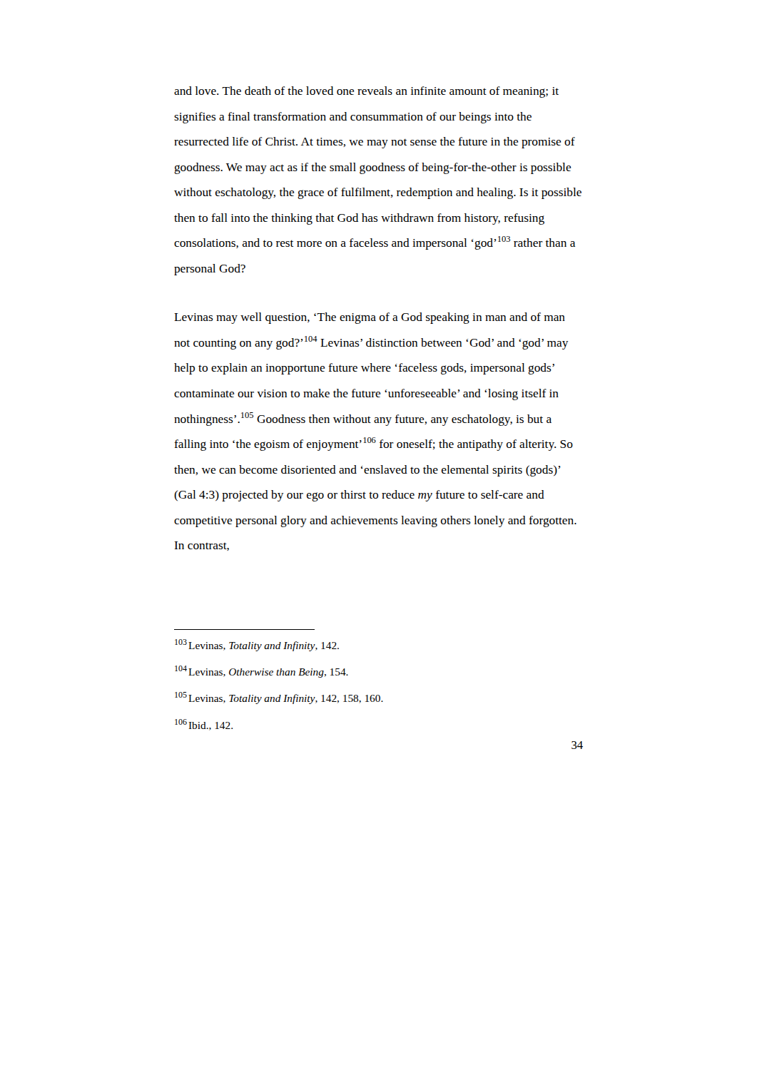and love. The death of the loved one reveals an infinite amount of meaning; it signifies a final transformation and consummation of our beings into the resurrected life of Christ. At times, we may not sense the future in the promise of goodness. We may act as if the small goodness of being-for-the-other is possible without eschatology, the grace of fulfilment, redemption and healing. Is it possible then to fall into the thinking that God has withdrawn from history, refusing consolations, and to rest more on a faceless and impersonal ‘god’103 rather than a personal God?
Levinas may well question, ‘The enigma of a God speaking in man and of man not counting on any god?’104 Levinas’ distinction between ‘God’ and ‘god’ may help to explain an inopportune future where ‘faceless gods, impersonal gods’ contaminate our vision to make the future ‘unforeseeable’ and ‘losing itself in nothingness’.105 Goodness then without any future, any eschatology, is but a falling into ‘the egoism of enjoyment’106 for oneself; the antipathy of alterity. So then, we can become disoriented and ‘enslaved to the elemental spirits (gods)’ (Gal 4:3) projected by our ego or thirst to reduce my future to self-care and competitive personal glory and achievements leaving others lonely and forgotten. In contrast,
103 Levinas, Totality and Infinity, 142.
104 Levinas, Otherwise than Being, 154.
105 Levinas, Totality and Infinity, 142, 158, 160.
106 Ibid., 142.
34